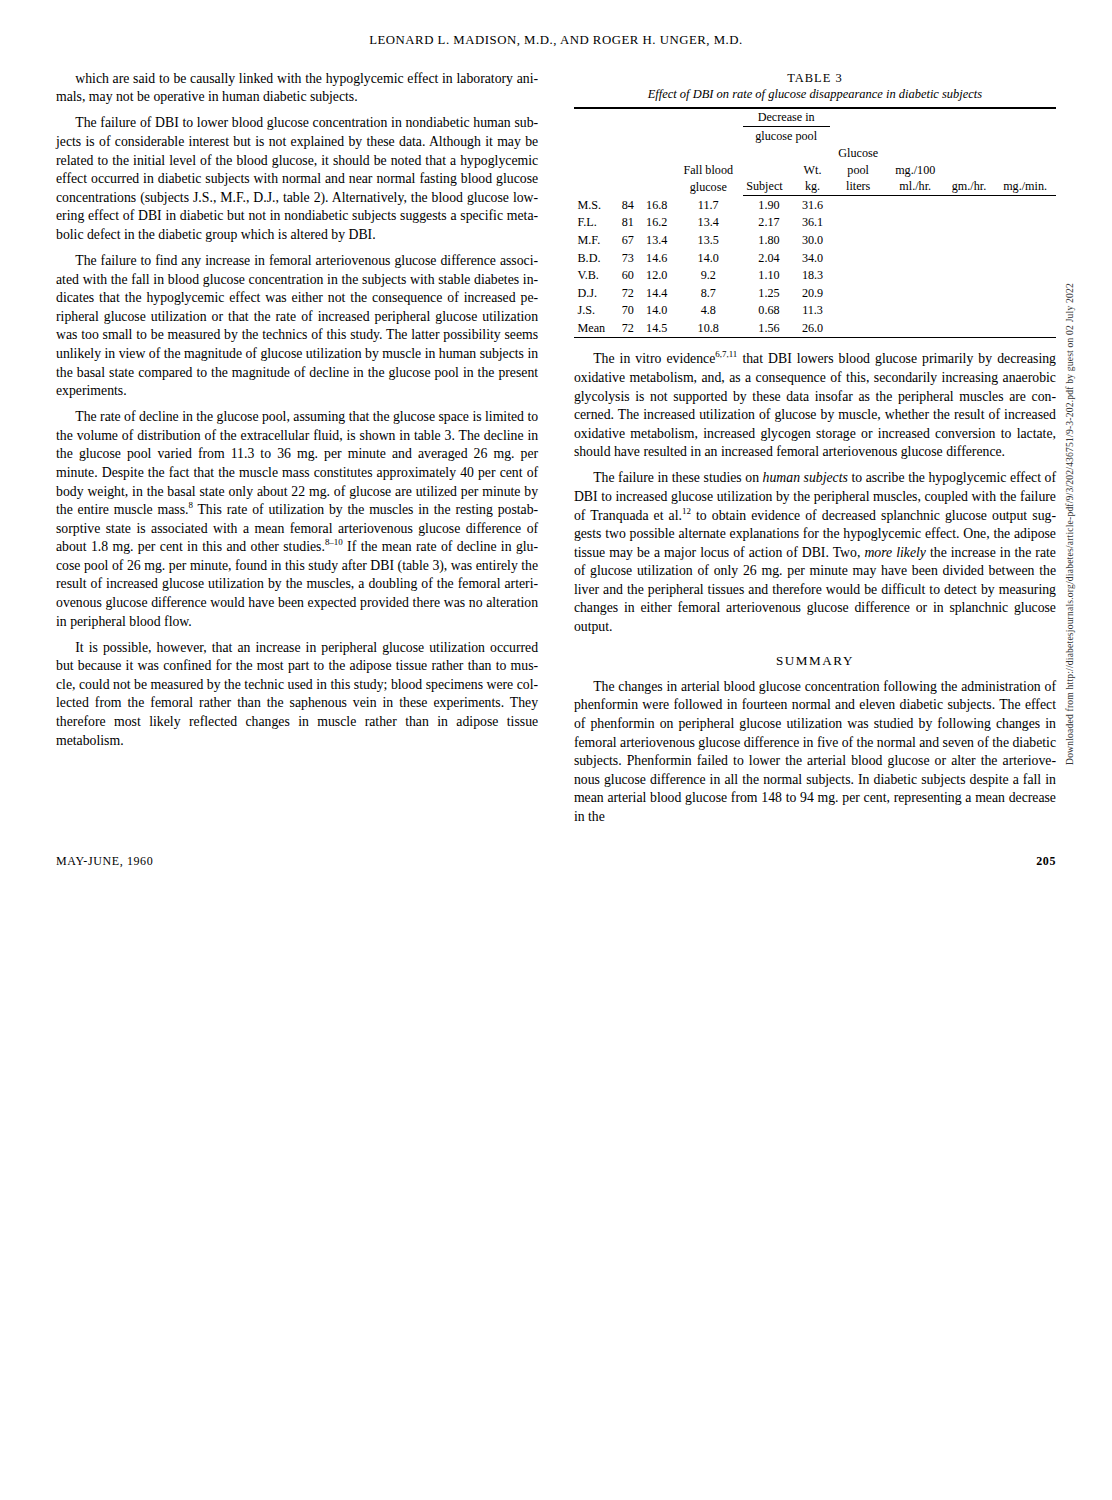LEONARD L. MADISON, M.D., AND ROGER H. UNGER, M.D.
which are said to be causally linked with the hypoglycemic effect in laboratory animals, may not be operative in human diabetic subjects.
The failure of DBI to lower blood glucose concentration in nondiabetic human subjects is of considerable interest but is not explained by these data. Although it may be related to the initial level of the blood glucose, it should be noted that a hypoglycemic effect occurred in diabetic subjects with normal and near normal fasting blood glucose concentrations (subjects J.S., M.F., D.J., table 2). Alternatively, the blood glucose lowering effect of DBI in diabetic but not in nondiabetic subjects suggests a specific metabolic defect in the diabetic group which is altered by DBI.
The failure to find any increase in femoral arteriovenous glucose difference associated with the fall in blood glucose concentration in the subjects with stable diabetes indicates that the hypoglycemic effect was either not the consequence of increased peripheral glucose utilization or that the rate of increased peripheral glucose utilization was too small to be measured by the technics of this study. The latter possibility seems unlikely in view of the magnitude of glucose utilization by muscle in human subjects in the basal state compared to the magnitude of decline in the glucose pool in the present experiments.
The rate of decline in the glucose pool, assuming that the glucose space is limited to the volume of distribution of the extracellular fluid, is shown in table 3. The decline in the glucose pool varied from 11.3 to 36 mg. per minute and averaged 26 mg. per minute. Despite the fact that the muscle mass constitutes approximately 40 per cent of body weight, in the basal state only about 22 mg. of glucose are utilized per minute by the entire muscle mass.8 This rate of utilization by the muscles in the resting postabsorptive state is associated with a mean femoral arteriovenous glucose difference of about 1.8 mg. per cent in this and other studies.8–10 If the mean rate of decline in glucose pool of 26 mg. per minute, found in this study after DBI (table 3), was entirely the result of increased glucose utilization by the muscles, a doubling of the femoral arteriovenous glucose difference would have been expected provided there was no alteration in peripheral blood flow.
It is possible, however, that an increase in peripheral glucose utilization occurred but because it was confined for the most part to the adipose tissue rather than to muscle, could not be measured by the technic used in this study; blood specimens were collected from the femoral rather than the saphenous vein in these experiments. They therefore most likely reflected changes in muscle rather than in adipose tissue metabolism.
TABLE 3 Effect of DBI on rate of glucose disappearance in diabetic subjects
| | | | Fall blood glucose | Decrease in |
| --- | --- | --- | --- | --- |
| glucose pool |
| Subject | Wt. kg. | Glucose pool liters | mg./100 ml./hr. | gm./hr. | mg./min. |
| M.S. | 84 | 16.8 | 11.7 | 1.90 | 31.6 |
| F.L. | 81 | 16.2 | 13.4 | 2.17 | 36.1 |
| M.F. | 67 | 13.4 | 13.5 | 1.80 | 30.0 |
| B.D. | 73 | 14.6 | 14.0 | 2.04 | 34.0 |
| V.B. | 60 | 12.0 | 9.2 | 1.10 | 18.3 |
| D.J. | 72 | 14.4 | 8.7 | 1.25 | 20.9 |
| J.S. | 70 | 14.0 | 4.8 | 0.68 | 11.3 |
| Mean | 72 | 14.5 | 10.8 | 1.56 | 26.0 |
The in vitro evidence6,7,11 that DBI lowers blood glucose primarily by decreasing oxidative metabolism, and, as a consequence of this, secondarily increasing anaerobic glycolysis is not supported by these data insofar as the peripheral muscles are concerned. The increased utilization of glucose by muscle, whether the result of increased oxidative metabolism, increased glycogen storage or increased conversion to lactate, should have resulted in an increased femoral arteriovenous glucose difference.
The failure in these studies on human subjects to ascribe the hypoglycemic effect of DBI to increased glucose utilization by the peripheral muscles, coupled with the failure of Tranquada et al.12 to obtain evidence of decreased splanchnic glucose output suggests two possible alternate explanations for the hypoglycemic effect. One, the adipose tissue may be a major locus of action of DBI. Two, more likely the increase in the rate of glucose utilization of only 26 mg. per minute may have been divided between the liver and the peripheral tissues and therefore would be difficult to detect by measuring changes in either femoral arteriovenous glucose difference or in splanchnic glucose output.
Summary
The changes in arterial blood glucose concentration following the administration of phenformin were followed in fourteen normal and eleven diabetic subjects. The effect of phenformin on peripheral glucose utilization was studied by following changes in femoral arteriovenous glucose difference in five of the normal and seven of the diabetic subjects. Phenformin failed to lower the arterial blood glucose or alter the arteriovenous glucose difference in all the normal subjects. In diabetic subjects despite a fall in mean arterial blood glucose from 148 to 94 mg. per cent, representing a mean decrease in the
May-June, 1960
205
Downloaded from http://diabetesjournals.org/diabetes/article-pdf/9/3/202/436751/9-3-202.pdf by guest on 02 July 2022